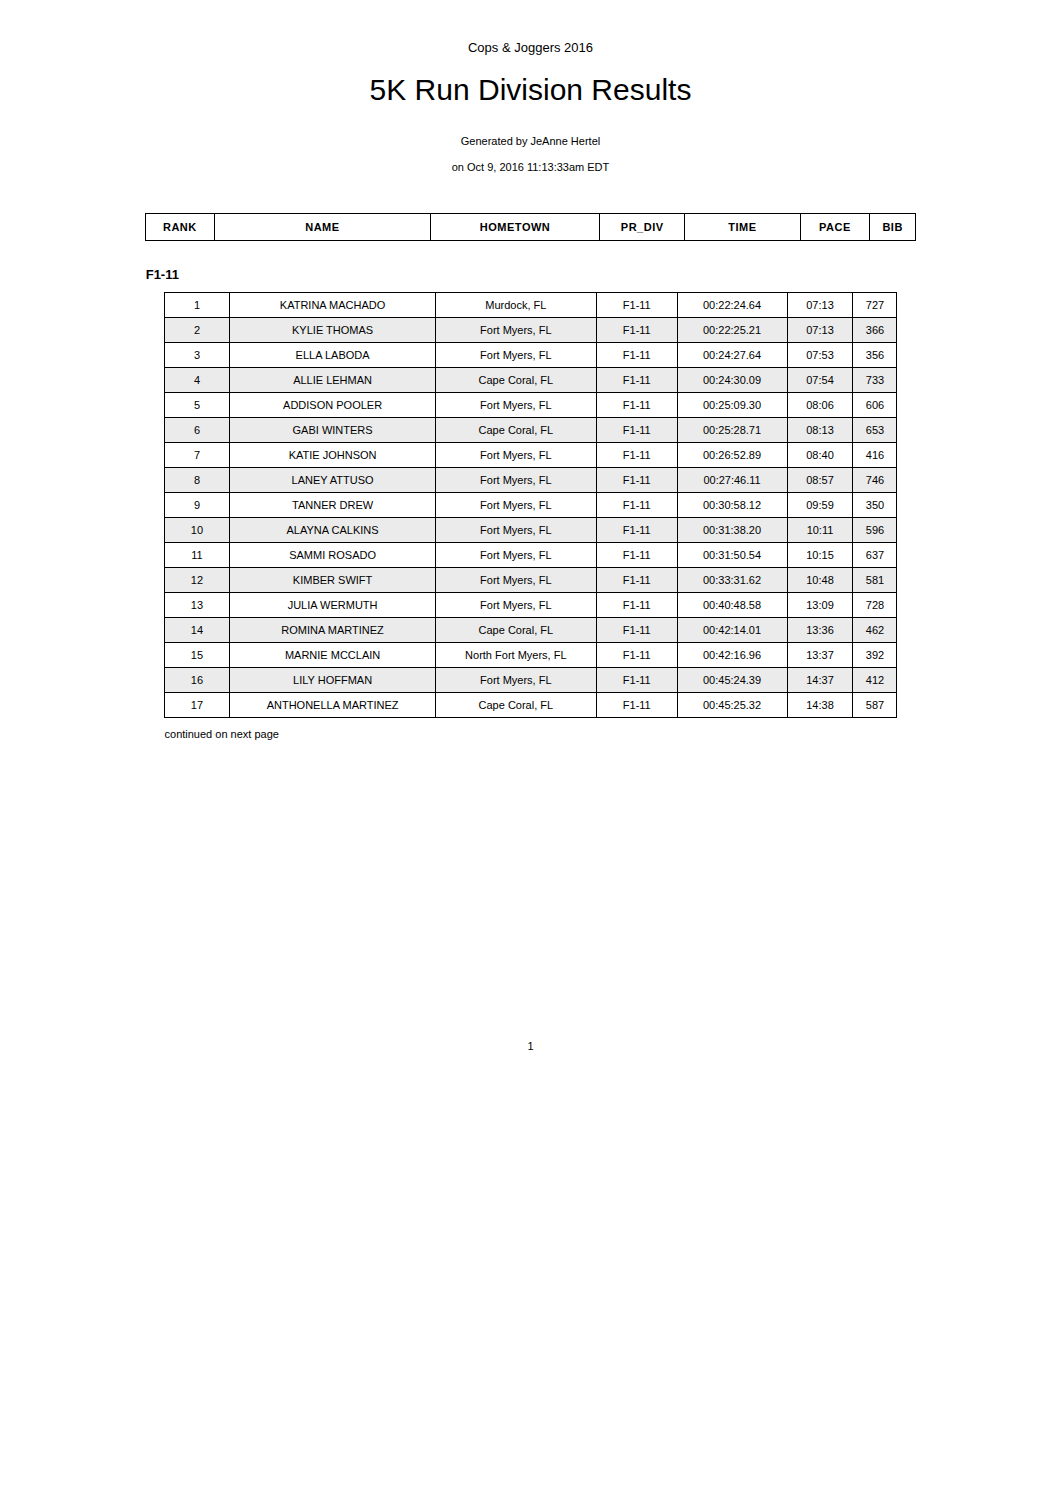Cops & Joggers 2016
5K Run Division Results
Generated by JeAnne Hertel
on Oct 9, 2016 11:13:33am EDT
| RANK | NAME | HOMETOWN | PR_DIV | TIME | PACE | BIB |
| --- | --- | --- | --- | --- | --- | --- |
F1-11
| 1 | KATRINA MACHADO | Murdock, FL | F1-11 | 00:22:24.64 | 07:13 | 727 |
| 2 | KYLIE THOMAS | Fort Myers, FL | F1-11 | 00:22:25.21 | 07:13 | 366 |
| 3 | ELLA LABODA | Fort Myers, FL | F1-11 | 00:24:27.64 | 07:53 | 356 |
| 4 | ALLIE LEHMAN | Cape Coral, FL | F1-11 | 00:24:30.09 | 07:54 | 733 |
| 5 | ADDISON POOLER | Fort Myers, FL | F1-11 | 00:25:09.30 | 08:06 | 606 |
| 6 | GABI WINTERS | Cape Coral, FL | F1-11 | 00:25:28.71 | 08:13 | 653 |
| 7 | KATIE JOHNSON | Fort Myers, FL | F1-11 | 00:26:52.89 | 08:40 | 416 |
| 8 | LANEY ATTUSO | Fort Myers, FL | F1-11 | 00:27:46.11 | 08:57 | 746 |
| 9 | TANNER DREW | Fort Myers, FL | F1-11 | 00:30:58.12 | 09:59 | 350 |
| 10 | ALAYNA CALKINS | Fort Myers, FL | F1-11 | 00:31:38.20 | 10:11 | 596 |
| 11 | SAMMI ROSADO | Fort Myers, FL | F1-11 | 00:31:50.54 | 10:15 | 637 |
| 12 | KIMBER SWIFT | Fort Myers, FL | F1-11 | 00:33:31.62 | 10:48 | 581 |
| 13 | JULIA WERMUTH | Fort Myers, FL | F1-11 | 00:40:48.58 | 13:09 | 728 |
| 14 | ROMINA MARTINEZ | Cape Coral, FL | F1-11 | 00:42:14.01 | 13:36 | 462 |
| 15 | MARNIE MCCLAIN | North Fort Myers, FL | F1-11 | 00:42:16.96 | 13:37 | 392 |
| 16 | LILY HOFFMAN | Fort Myers, FL | F1-11 | 00:45:24.39 | 14:37 | 412 |
| 17 | ANTHONELLA MARTINEZ | Cape Coral, FL | F1-11 | 00:45:25.32 | 14:38 | 587 |
continued on next page
1